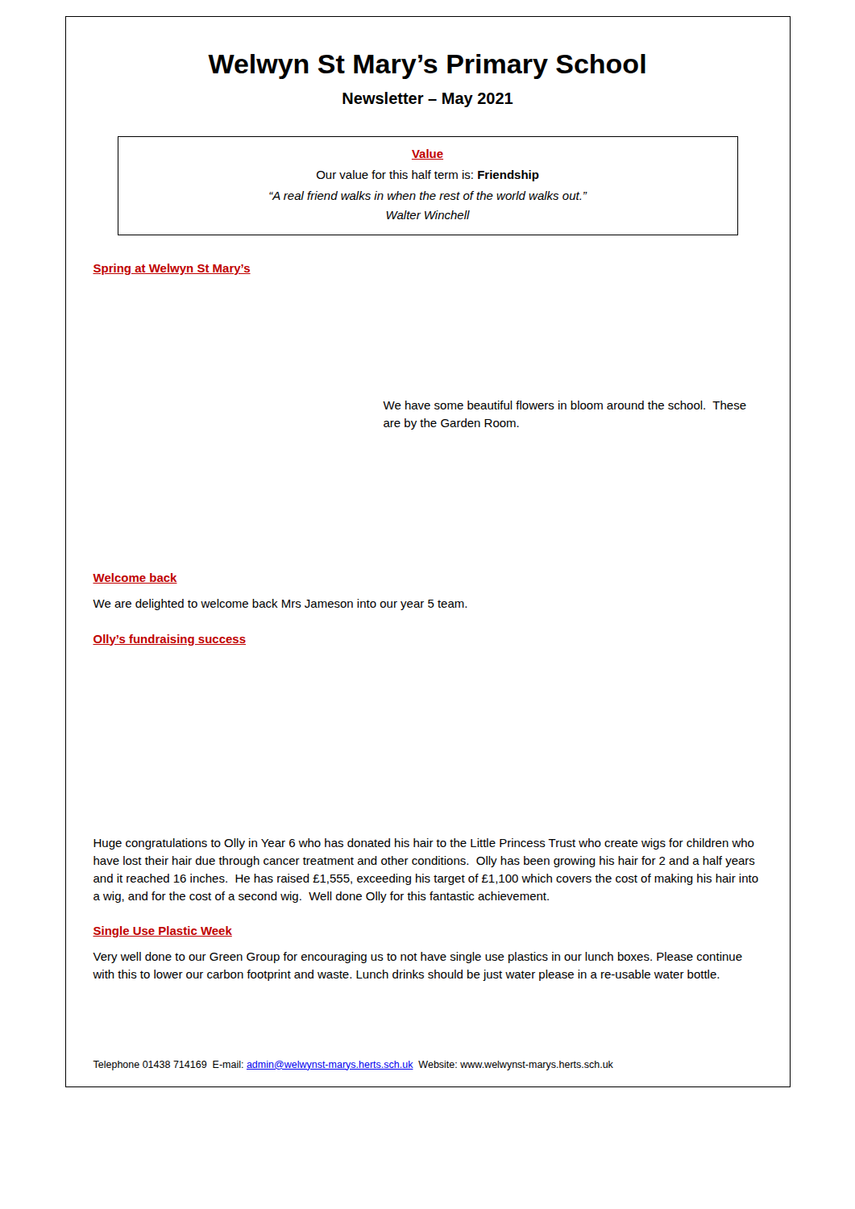Welwyn St Mary’s Primary School
Newsletter – May 2021
Value
Our value for this half term is: Friendship
“A real friend walks in when the rest of the world walks out.”
Walter Winchell
Spring at Welwyn St Mary’s
We have some beautiful flowers in bloom around the school. These are by the Garden Room.
Welcome back
We are delighted to welcome back Mrs Jameson into our year 5 team.
Olly’s fundraising success
Huge congratulations to Olly in Year 6 who has donated his hair to the Little Princess Trust who create wigs for children who have lost their hair due through cancer treatment and other conditions. Olly has been growing his hair for 2 and a half years and it reached 16 inches. He has raised £1,555, exceeding his target of £1,100 which covers the cost of making his hair into a wig, and for the cost of a second wig. Well done Olly for this fantastic achievement.
Single Use Plastic Week
Very well done to our Green Group for encouraging us to not have single use plastics in our lunch boxes. Please continue with this to lower our carbon footprint and waste. Lunch drinks should be just water please in a re-usable water bottle.
Telephone 01438 714169 E-mail: admin@welwynst-marys.herts.sch.uk Website: www.welwynst-marys.herts.sch.uk